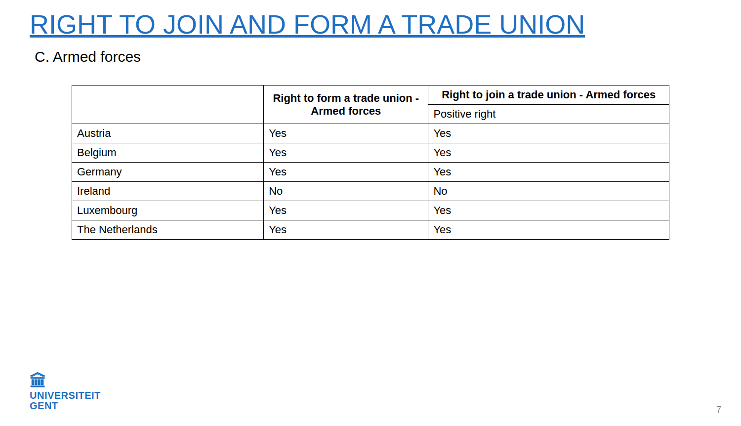RIGHT TO JOIN AND FORM A TRADE UNION
C. Armed forces
| | Right to form a trade union - Armed forces | Right to join a trade union - Armed forces |
| Positive right |
| Austria | Yes | Yes |
| Belgium | Yes | Yes |
| Germany | Yes | Yes |
| Ireland | No | No |
| Luxembourg | Yes | Yes |
| The Netherlands | Yes | Yes |
🏛 UNIVERSITEIT
GENT
7